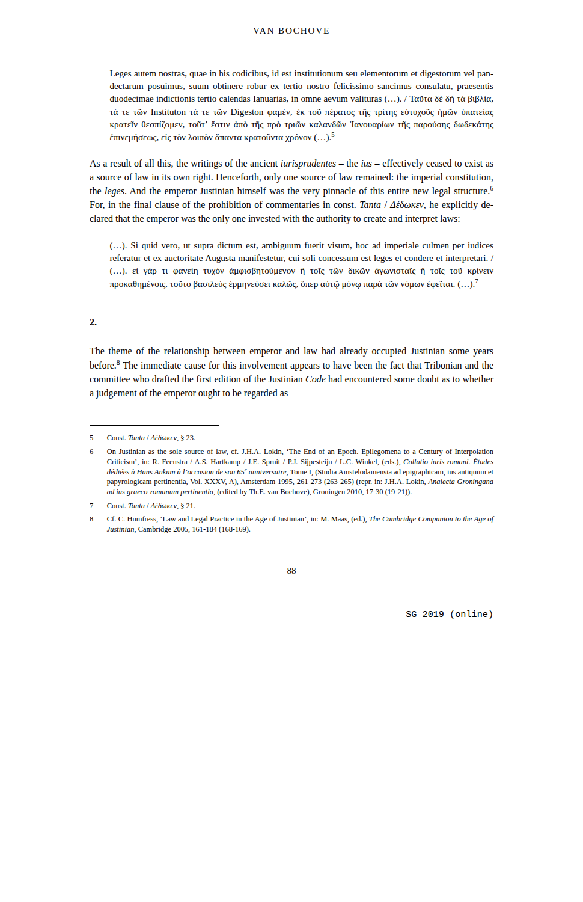VAN BOCHOVE
Leges autem nostras, quae in his codicibus, id est institutionum seu elementorum et digestorum vel pandectarum posuimus, suum obtinere robur ex tertio nostro felicissimo sancimus consulatu, praesentis duodecimae indictionis tertio calendas Ianuarias, in omne aevum valituras (…). / Ταῦτα δὲ δὴ τὰ βιβλία, τά τε τῶν Instituton τά τε τῶν Digeston φαμέν, ἐκ τοῦ πέρατος τῆς τρίτης εὐτυχοῦς ἡμῶν ὑπατείας κρατεῖν θεσπίζομεν, τοῦτ’ ἔστιν ἀπὸ τῆς πρὸ τριῶν καλανδῶν Ἰανουαρίων τῆς παρούσης δωδεκάτης ἐπινεμήσεως, εἰς τὸν λοιπὸν ἅπαντα κρατοῦντα χρόνον (…).5
As a result of all this, the writings of the ancient iurisprudentes – the ius – effectively ceased to exist as a source of law in its own right. Henceforth, only one source of law remained: the imperial constitution, the leges. And the emperor Justinian himself was the very pinnacle of this entire new legal structure.6 For, in the final clause of the prohibition of commentaries in const. Tanta / Δέδωκεν, he explicitly declared that the emperor was the only one invested with the authority to create and interpret laws:
(…). Si quid vero, ut supra dictum est, ambiguum fuerit visum, hoc ad imperiale culmen per iudices referatur et ex auctoritate Augusta manifestetur, cui soli concessum est leges et condere et interpretari. / (…). εἰ γάρ τι φανείη τυχὸν ἀμφισβητούμενον ἢ τοῖς τῶν δικῶν ἀγωνισταῖς ἢ τοῖς τοῦ κρίνειν προκαθημένοις, τοῦτο βασιλεὺς ἑρμηνεύσει καλῶς, ὅπερ αὐτῷ μόνῳ παρὰ τῶν νόμων ἐφεῖται. (…).7
2.
The theme of the relationship between emperor and law had already occupied Justinian some years before.8 The immediate cause for this involvement appears to have been the fact that Tribonian and the committee who drafted the first edition of the Justinian Code had encountered some doubt as to whether a judgement of the emperor ought to be regarded as
5
Const. Tanta / Δέδωκεν, § 23.
6
On Justinian as the sole source of law, cf. J.H.A. Lokin, ‘The End of an Epoch. Epilegomena to a Century of Interpolation Criticism’, in: R. Feenstra / A.S. Hartkamp / J.E. Spruit / P.J. Sijpesteijn / L.C. Winkel, (eds.), Collatio iuris romani. Études dédiées à Hans Ankum à l’occasion de son 65e anniversaire, Tome I, (Studia Amstelodamensia ad epigraphicam, ius antiquum et papyrologicam pertinentia, Vol. XXXV, A), Amsterdam 1995, 261-273 (263-265) (repr. in: J.H.A. Lokin, Analecta Groningana ad ius graeco-romanum pertinentia, (edited by Th.E. van Bochove), Groningen 2010, 17-30 (19-21)).
7
Const. Tanta / Δέδωκεν, § 21.
8
Cf. C. Humfress, ‘Law and Legal Practice in the Age of Justinian’, in: M. Maas, (ed.), The Cambridge Companion to the Age of Justinian, Cambridge 2005, 161-184 (168-169).
88
SG 2019 (online)